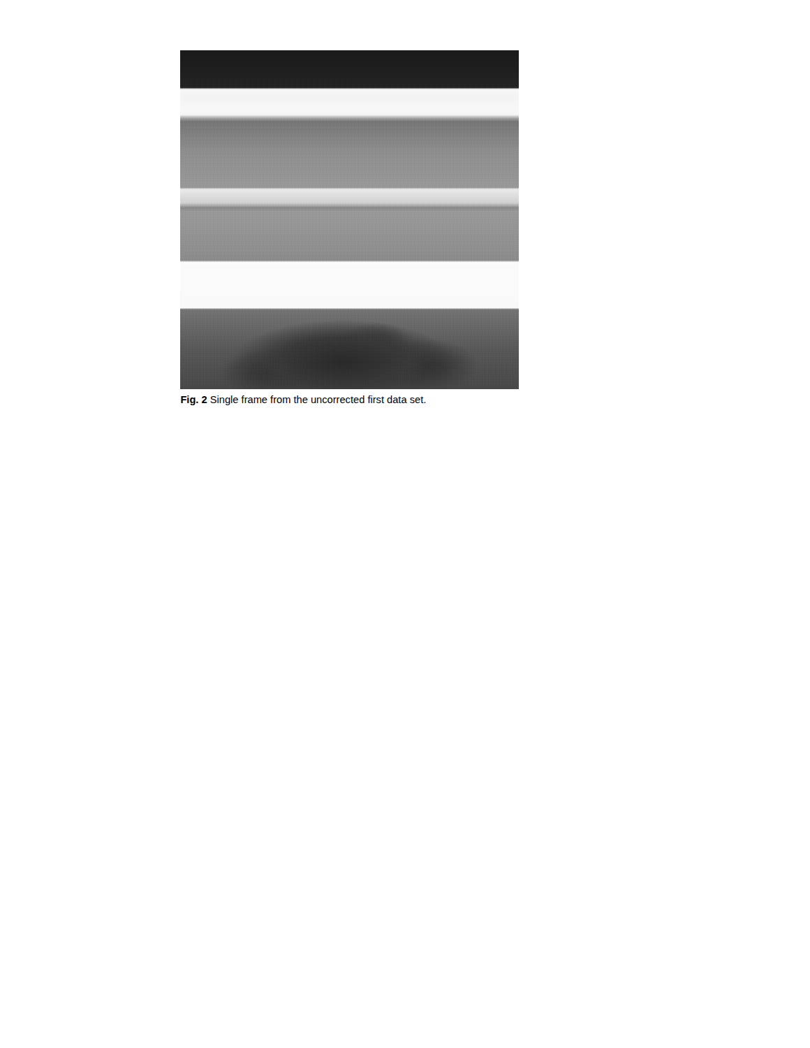Fig. 2 Single frame from the uncorrected first data set.